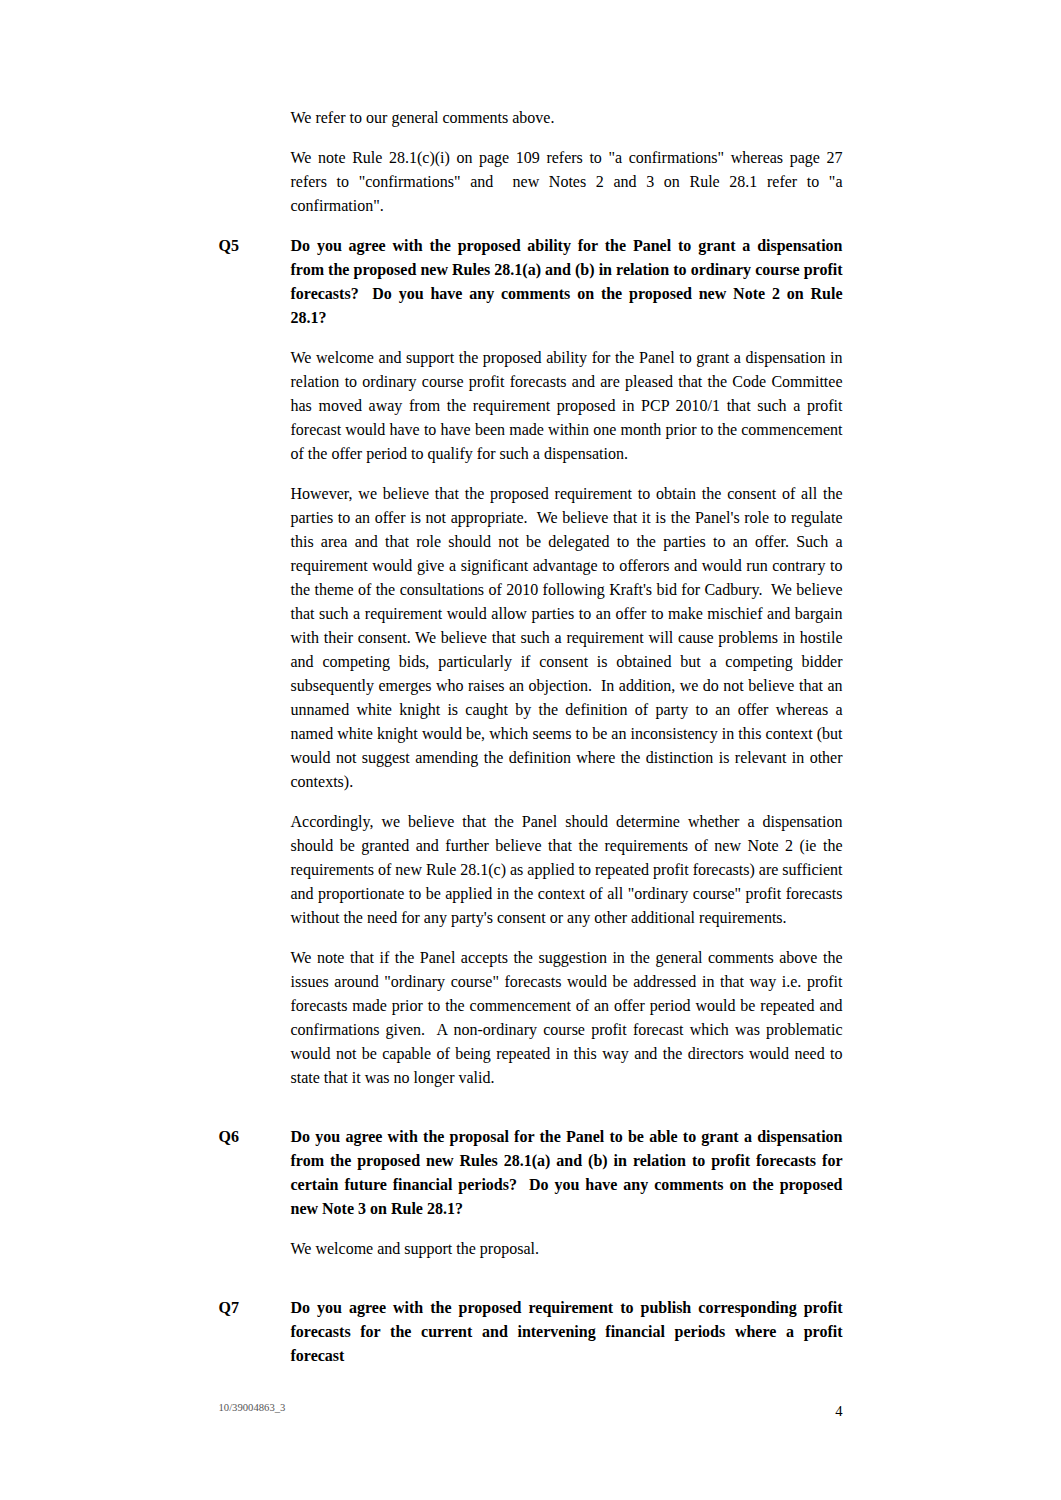We refer to our general comments above.
We note Rule 28.1(c)(i) on page 109 refers to "a confirmations" whereas page 27 refers to "confirmations" and new Notes 2 and 3 on Rule 28.1 refer to "a confirmation".
Q5
Do you agree with the proposed ability for the Panel to grant a dispensation from the proposed new Rules 28.1(a) and (b) in relation to ordinary course profit forecasts? Do you have any comments on the proposed new Note 2 on Rule 28.1?
We welcome and support the proposed ability for the Panel to grant a dispensation in relation to ordinary course profit forecasts and are pleased that the Code Committee has moved away from the requirement proposed in PCP 2010/1 that such a profit forecast would have to have been made within one month prior to the commencement of the offer period to qualify for such a dispensation.
However, we believe that the proposed requirement to obtain the consent of all the parties to an offer is not appropriate. We believe that it is the Panel's role to regulate this area and that role should not be delegated to the parties to an offer. Such a requirement would give a significant advantage to offerors and would run contrary to the theme of the consultations of 2010 following Kraft's bid for Cadbury. We believe that such a requirement would allow parties to an offer to make mischief and bargain with their consent. We believe that such a requirement will cause problems in hostile and competing bids, particularly if consent is obtained but a competing bidder subsequently emerges who raises an objection. In addition, we do not believe that an unnamed white knight is caught by the definition of party to an offer whereas a named white knight would be, which seems to be an inconsistency in this context (but would not suggest amending the definition where the distinction is relevant in other contexts).
Accordingly, we believe that the Panel should determine whether a dispensation should be granted and further believe that the requirements of new Note 2 (ie the requirements of new Rule 28.1(c) as applied to repeated profit forecasts) are sufficient and proportionate to be applied in the context of all "ordinary course" profit forecasts without the need for any party's consent or any other additional requirements.
We note that if the Panel accepts the suggestion in the general comments above the issues around "ordinary course" forecasts would be addressed in that way i.e. profit forecasts made prior to the commencement of an offer period would be repeated and confirmations given. A non-ordinary course profit forecast which was problematic would not be capable of being repeated in this way and the directors would need to state that it was no longer valid.
Q6
Do you agree with the proposal for the Panel to be able to grant a dispensation from the proposed new Rules 28.1(a) and (b) in relation to profit forecasts for certain future financial periods? Do you have any comments on the proposed new Note 3 on Rule 28.1?
We welcome and support the proposal.
Q7
Do you agree with the proposed requirement to publish corresponding profit forecasts for the current and intervening financial periods where a profit forecast
10/39004863_3 4